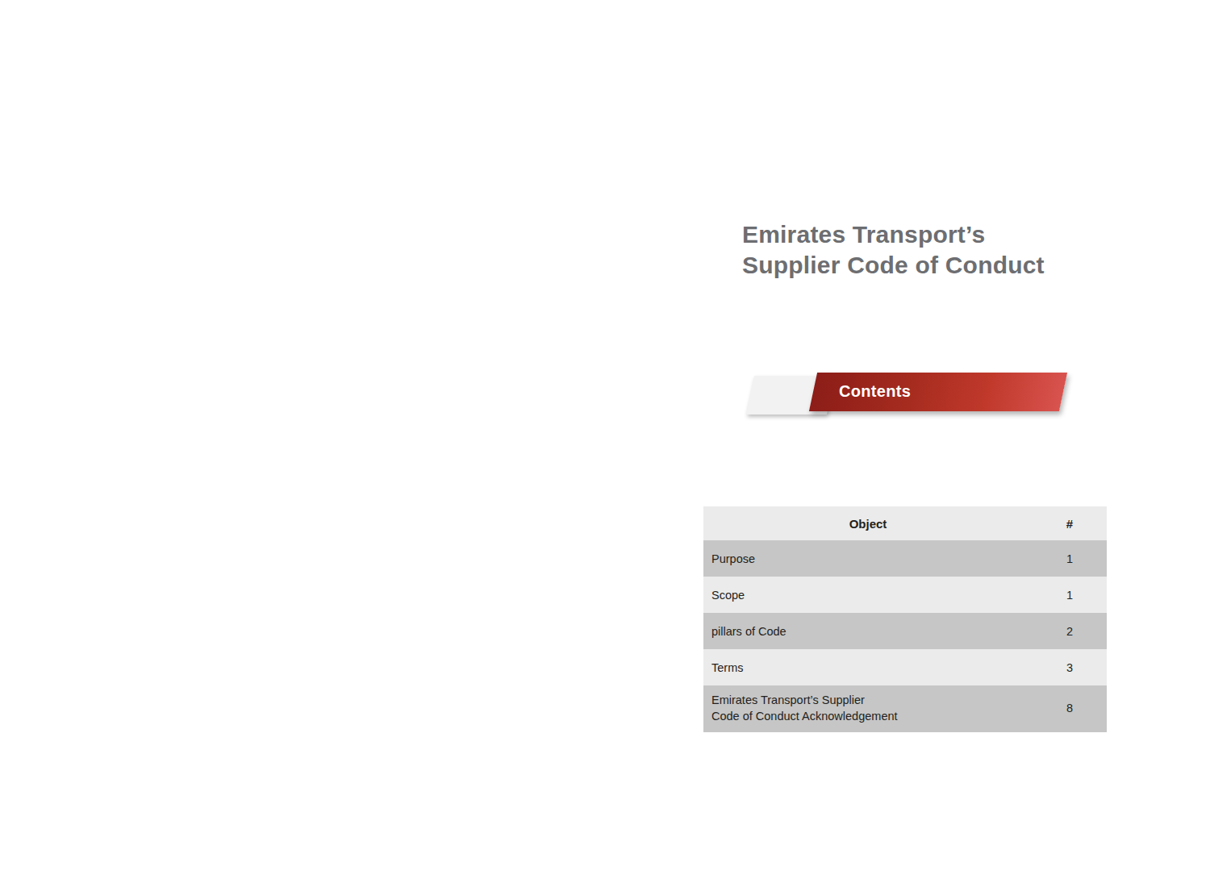Emirates Transport’s Supplier Code of Conduct
Contents
| Object | # |
| --- | --- |
| Purpose | 1 |
| Scope | 1 |
| pillars of Code | 2 |
| Terms | 3 |
| Emirates Transport’s Supplier Code of Conduct Acknowledgement | 8 |